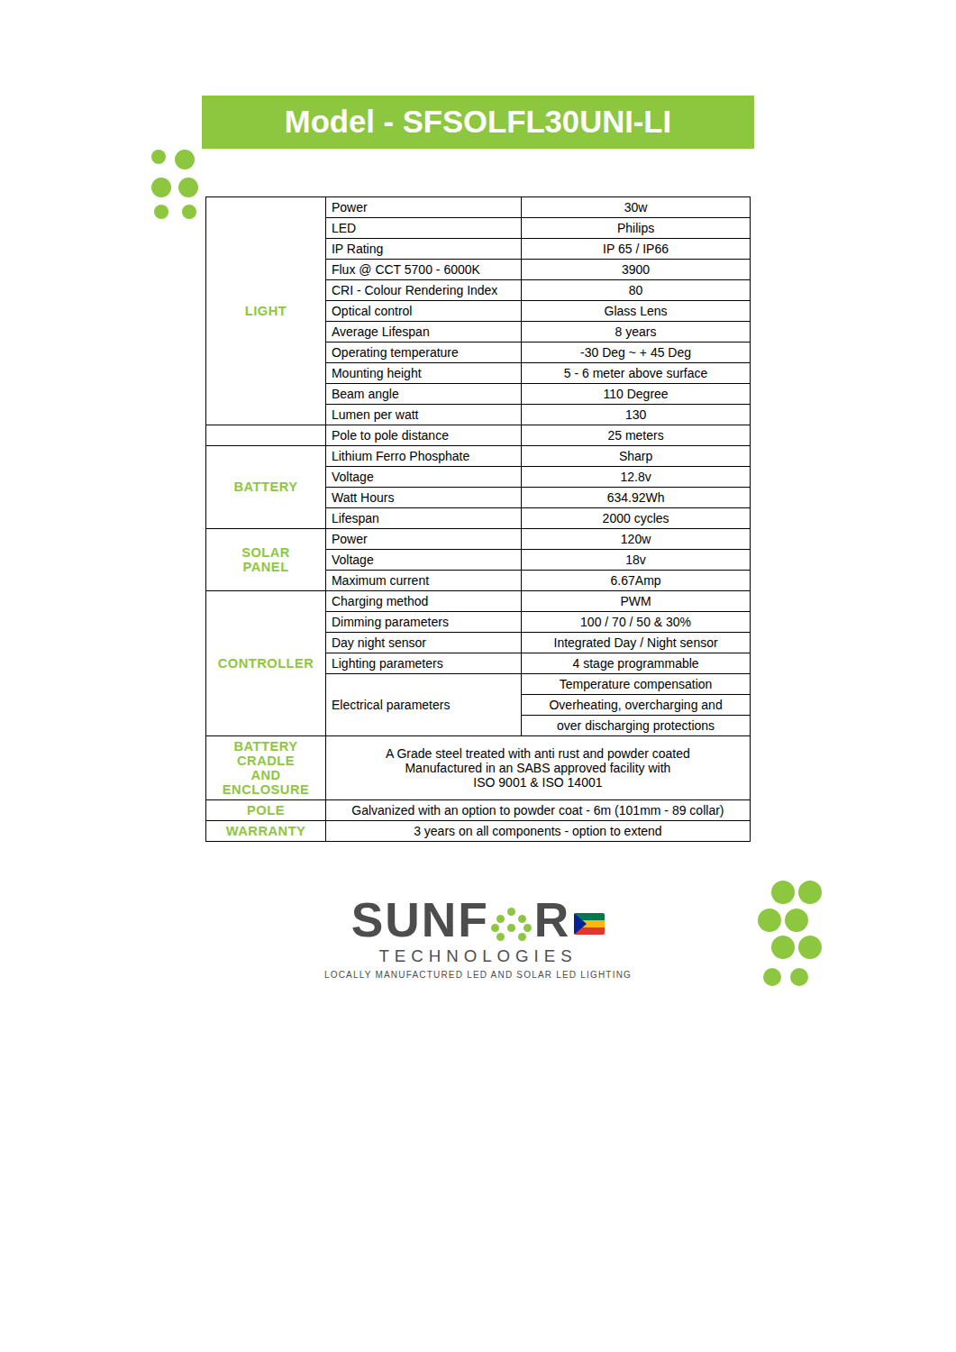Model - SFSOLFL30UNI-LI
| LIGHT | Power | 30w |
| LED | Philips |
| IP Rating | IP 65 / IP66 |
| Flux @ CCT 5700 - 6000K | 3900 |
| CRI - Colour Rendering Index | 80 |
| Optical control | Glass Lens |
| Average Lifespan | 8 years |
| Operating temperature | -30 Deg ~ + 45 Deg |
| Mounting height | 5 - 6 meter above surface |
| Beam angle | 110 Degree |
| Lumen per watt | 130 |
| | Pole to pole distance | 25 meters |
| BATTERY | Lithium Ferro Phosphate | Sharp |
| Voltage | 12.8v |
| Watt Hours | 634.92Wh |
| Lifespan | 2000 cycles |
| SOLAR PANEL | Power | 120w |
| Voltage | 18v |
| Maximum current | 6.67Amp |
| CONTROLLER | Charging method | PWM |
| Dimming parameters | 100 / 70 / 50 & 30% |
| Day night sensor | Integrated Day / Night sensor |
| Lighting parameters | 4 stage programmable |
| Electrical parameters | Temperature compensation |
| Overheating, overcharging and |
| over discharging protections |
| BATTERY CRADLE AND ENCLOSURE | A Grade steel treated with anti rust and powder coated Manufactured in an SABS approved facility with ISO 9001 & ISO 14001 |
| POLE | Galvanized with an option to powder coat - 6m (101mm - 89 collar) |
| WARRANTY | 3 years on all components - option to extend |
SUNF R
TECHNOLOGIES
LOCALLY MANUFACTURED LED AND SOLAR LED LIGHTING